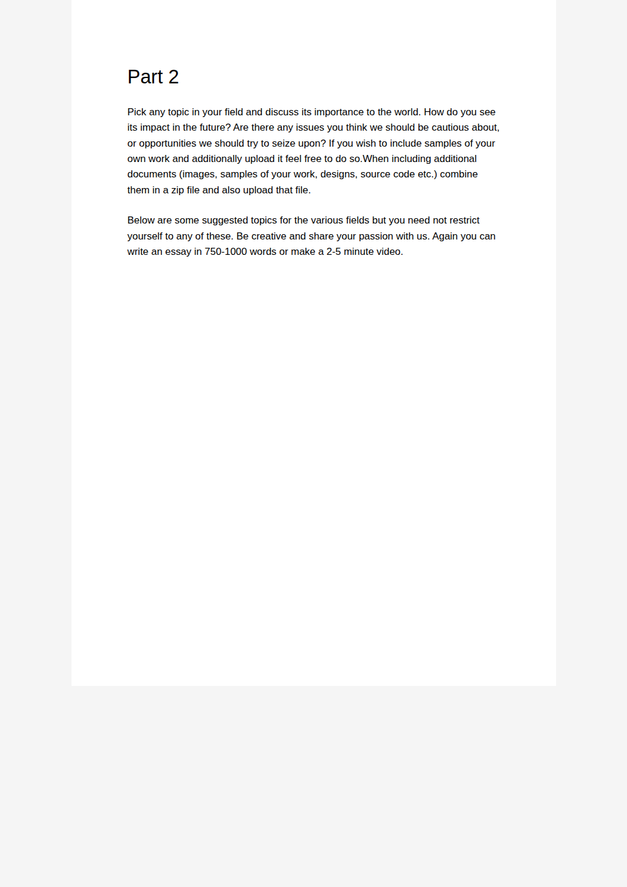Part 2
Pick any topic in your field and discuss its importance to the world. How do you see its impact in the future? Are there any issues you think we should be cautious about, or opportunities we should try to seize upon? If you wish to include samples of your own work and additionally upload it feel free to do so.When including additional documents (images, samples of your work, designs, source code etc.) combine them in a zip file and also upload that file.
Below are some suggested topics for the various fields but you need not restrict yourself to any of these. Be creative and share your passion with us. Again you can write an essay in 750-1000 words or make a 2-5 minute video.